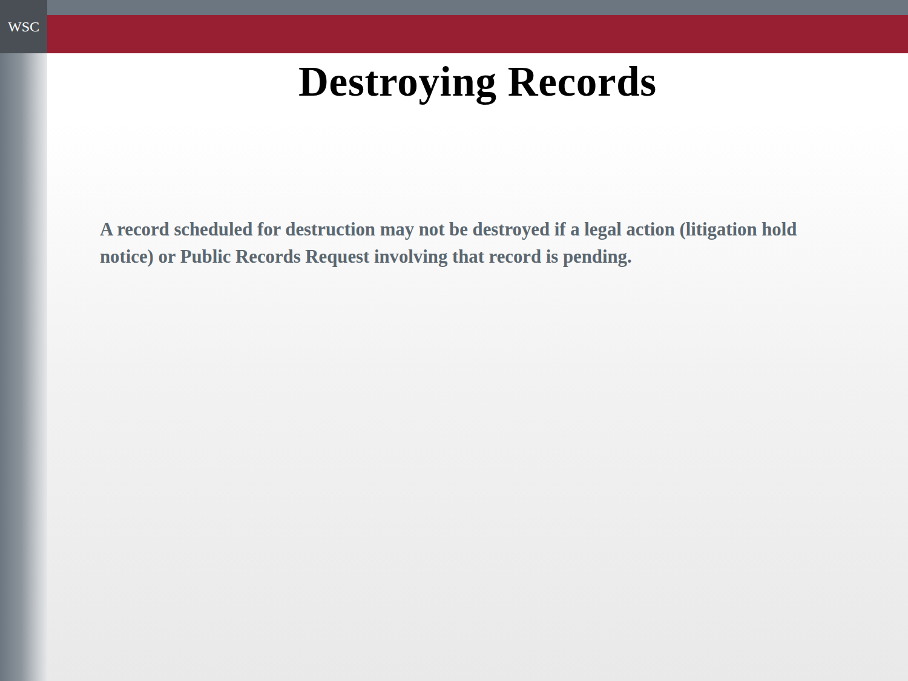WSC
Destroying Records
A record scheduled for destruction may not be destroyed if a legal action (litigation hold notice) or Public Records Request involving that record is pending.